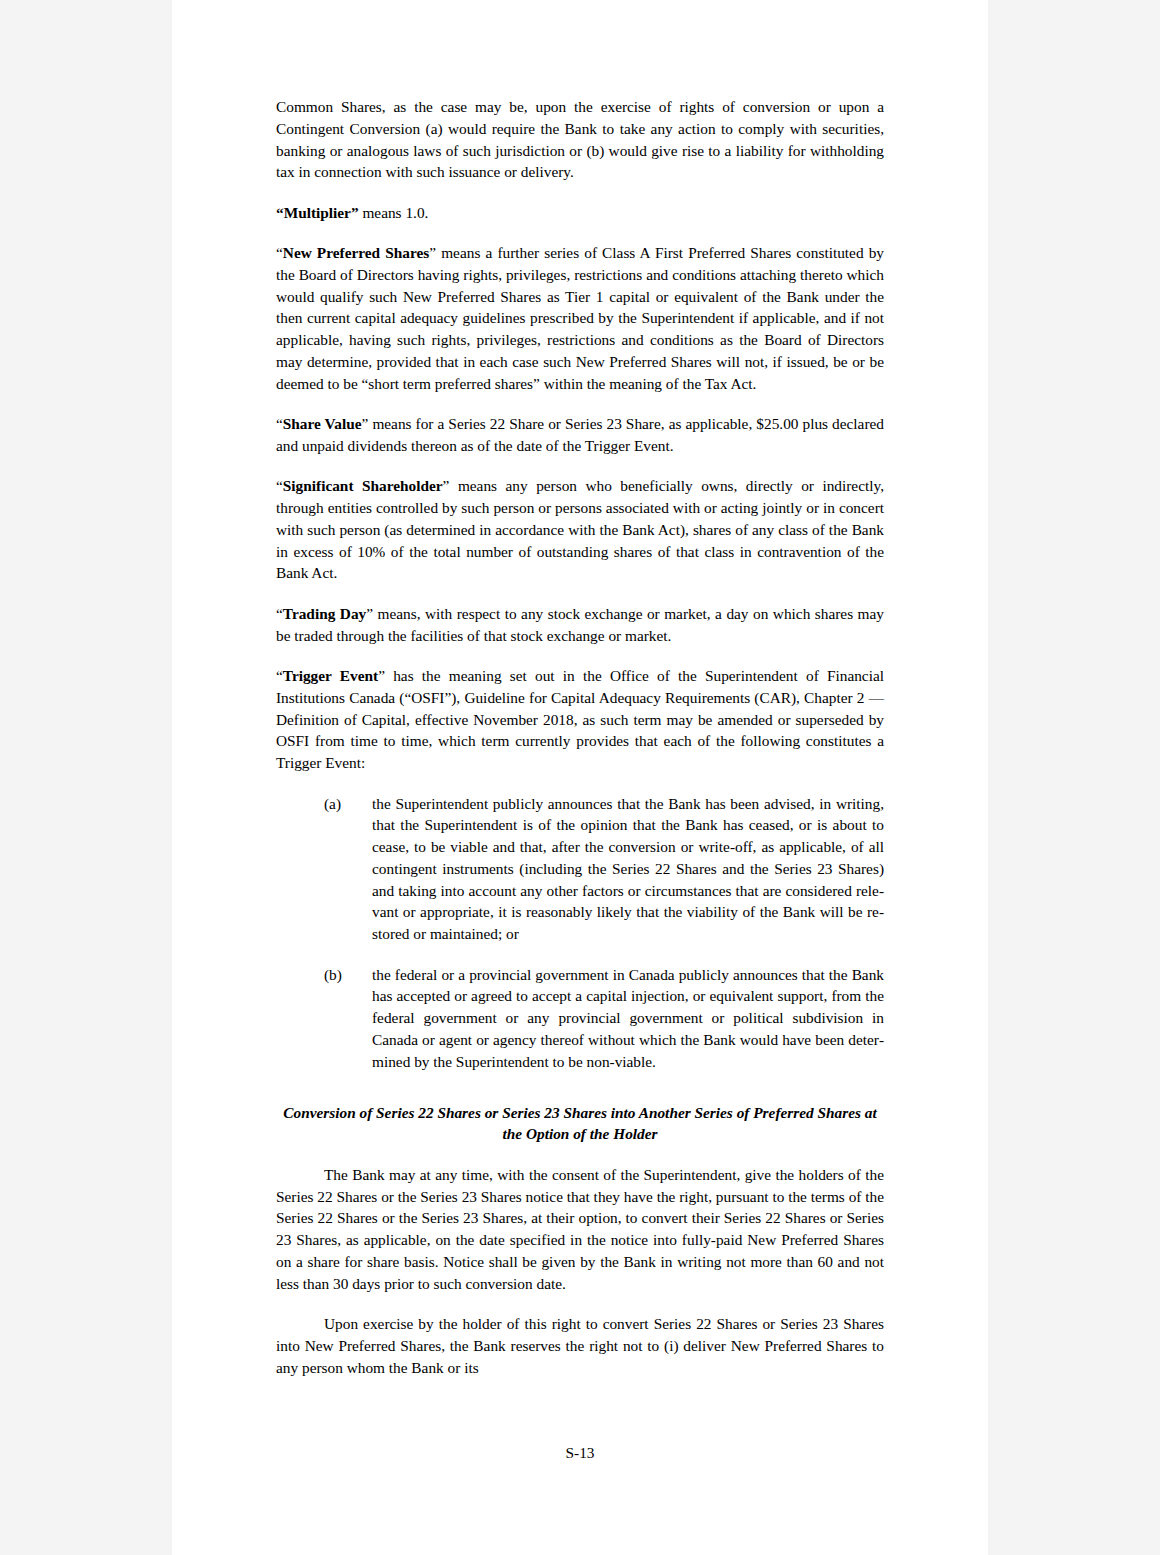Common Shares, as the case may be, upon the exercise of rights of conversion or upon a Contingent Conversion (a) would require the Bank to take any action to comply with securities, banking or analogous laws of such jurisdiction or (b) would give rise to a liability for withholding tax in connection with such issuance or delivery.
“Multiplier” means 1.0.
“New Preferred Shares” means a further series of Class A First Preferred Shares constituted by the Board of Directors having rights, privileges, restrictions and conditions attaching thereto which would qualify such New Preferred Shares as Tier 1 capital or equivalent of the Bank under the then current capital adequacy guidelines prescribed by the Superintendent if applicable, and if not applicable, having such rights, privileges, restrictions and conditions as the Board of Directors may determine, provided that in each case such New Preferred Shares will not, if issued, be or be deemed to be “short term preferred shares” within the meaning of the Tax Act.
“Share Value” means for a Series 22 Share or Series 23 Share, as applicable, $25.00 plus declared and unpaid dividends thereon as of the date of the Trigger Event.
“Significant Shareholder” means any person who beneficially owns, directly or indirectly, through entities controlled by such person or persons associated with or acting jointly or in concert with such person (as determined in accordance with the Bank Act), shares of any class of the Bank in excess of 10% of the total number of outstanding shares of that class in contravention of the Bank Act.
“Trading Day” means, with respect to any stock exchange or market, a day on which shares may be traded through the facilities of that stock exchange or market.
“Trigger Event” has the meaning set out in the Office of the Superintendent of Financial Institutions Canada (“OSFI”), Guideline for Capital Adequacy Requirements (CAR), Chapter 2 — Definition of Capital, effective November 2018, as such term may be amended or superseded by OSFI from time to time, which term currently provides that each of the following constitutes a Trigger Event:
(a) the Superintendent publicly announces that the Bank has been advised, in writing, that the Superintendent is of the opinion that the Bank has ceased, or is about to cease, to be viable and that, after the conversion or write-off, as applicable, of all contingent instruments (including the Series 22 Shares and the Series 23 Shares) and taking into account any other factors or circumstances that are considered relevant or appropriate, it is reasonably likely that the viability of the Bank will be restored or maintained; or
(b) the federal or a provincial government in Canada publicly announces that the Bank has accepted or agreed to accept a capital injection, or equivalent support, from the federal government or any provincial government or political subdivision in Canada or agent or agency thereof without which the Bank would have been determined by the Superintendent to be non-viable.
Conversion of Series 22 Shares or Series 23 Shares into Another Series of Preferred Shares at the Option of the Holder
The Bank may at any time, with the consent of the Superintendent, give the holders of the Series 22 Shares or the Series 23 Shares notice that they have the right, pursuant to the terms of the Series 22 Shares or the Series 23 Shares, at their option, to convert their Series 22 Shares or Series 23 Shares, as applicable, on the date specified in the notice into fully-paid New Preferred Shares on a share for share basis. Notice shall be given by the Bank in writing not more than 60 and not less than 30 days prior to such conversion date.
Upon exercise by the holder of this right to convert Series 22 Shares or Series 23 Shares into New Preferred Shares, the Bank reserves the right not to (i) deliver New Preferred Shares to any person whom the Bank or its
S-13